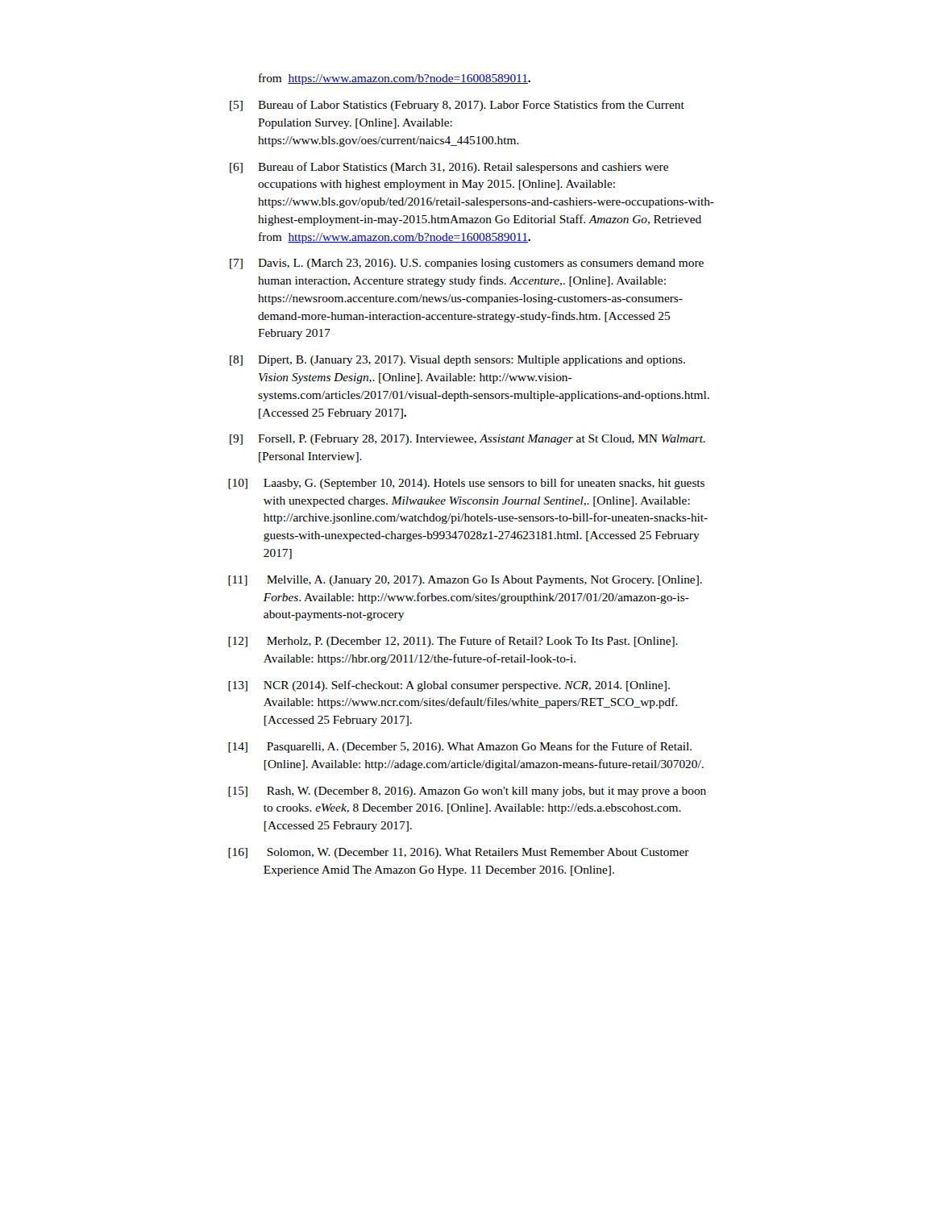from https://www.amazon.com/b?node=16008589011.
[5] Bureau of Labor Statistics (February 8, 2017). Labor Force Statistics from the Current Population Survey. [Online]. Available: https://www.bls.gov/oes/current/naics4_445100.htm.
[6] Bureau of Labor Statistics (March 31, 2016). Retail salespersons and cashiers were occupations with highest employment in May 2015. [Online]. Available: https://www.bls.gov/opub/ted/2016/retail-salespersons-and-cashiers-were-occupations-with-highest-employment-in-may-2015.htmAmazon Go Editorial Staff. Amazon Go, Retrieved from https://www.amazon.com/b?node=16008589011.
[7] Davis, L. (March 23, 2016). U.S. companies losing customers as consumers demand more human interaction, Accenture strategy study finds. Accenture,. [Online]. Available: https://newsroom.accenture.com/news/us-companies-losing-customers-as-consumers-demand-more-human-interaction-accenture-strategy-study-finds.htm. [Accessed 25 February 2017
[8] Dipert, B. (January 23, 2017). Visual depth sensors: Multiple applications and options. Vision Systems Design,. [Online]. Available: http://www.vision-systems.com/articles/2017/01/visual-depth-sensors-multiple-applications-and-options.html. [Accessed 25 February 2017].
[9] Forsell, P. (February 28, 2017). Interviewee, Assistant Manager at St Cloud, MN Walmart. [Personal Interview].
[10] Laasby, G. (September 10, 2014). Hotels use sensors to bill for uneaten snacks, hit guests with unexpected charges. Milwaukee Wisconsin Journal Sentinel,. [Online]. Available: http://archive.jsonline.com/watchdog/pi/hotels-use-sensors-to-bill-for-uneaten-snacks-hit-guests-with-unexpected-charges-b99347028z1-274623181.html. [Accessed 25 February 2017]
[11] Melville, A. (January 20, 2017). Amazon Go Is About Payments, Not Grocery. [Online]. Forbes. Available: http://www.forbes.com/sites/groupthink/2017/01/20/amazon-go-is-about-payments-not-grocery
[12] Merholz, P. (December 12, 2011). The Future of Retail? Look To Its Past. [Online]. Available: https://hbr.org/2011/12/the-future-of-retail-look-to-i.
[13] NCR (2014). Self-checkout: A global consumer perspective. NCR, 2014. [Online]. Available: https://www.ncr.com/sites/default/files/white_papers/RET_SCO_wp.pdf. [Accessed 25 February 2017].
[14] Pasquarelli, A. (December 5, 2016). What Amazon Go Means for the Future of Retail. [Online]. Available: http://adage.com/article/digital/amazon-means-future-retail/307020/.
[15] Rash, W. (December 8, 2016). Amazon Go won't kill many jobs, but it may prove a boon to crooks. eWeek, 8 December 2016. [Online]. Available: http://eds.a.ebscohost.com. [Accessed 25 Febraury 2017].
[16] Solomon, W. (December 11, 2016). What Retailers Must Remember About Customer Experience Amid The Amazon Go Hype. 11 December 2016. [Online].